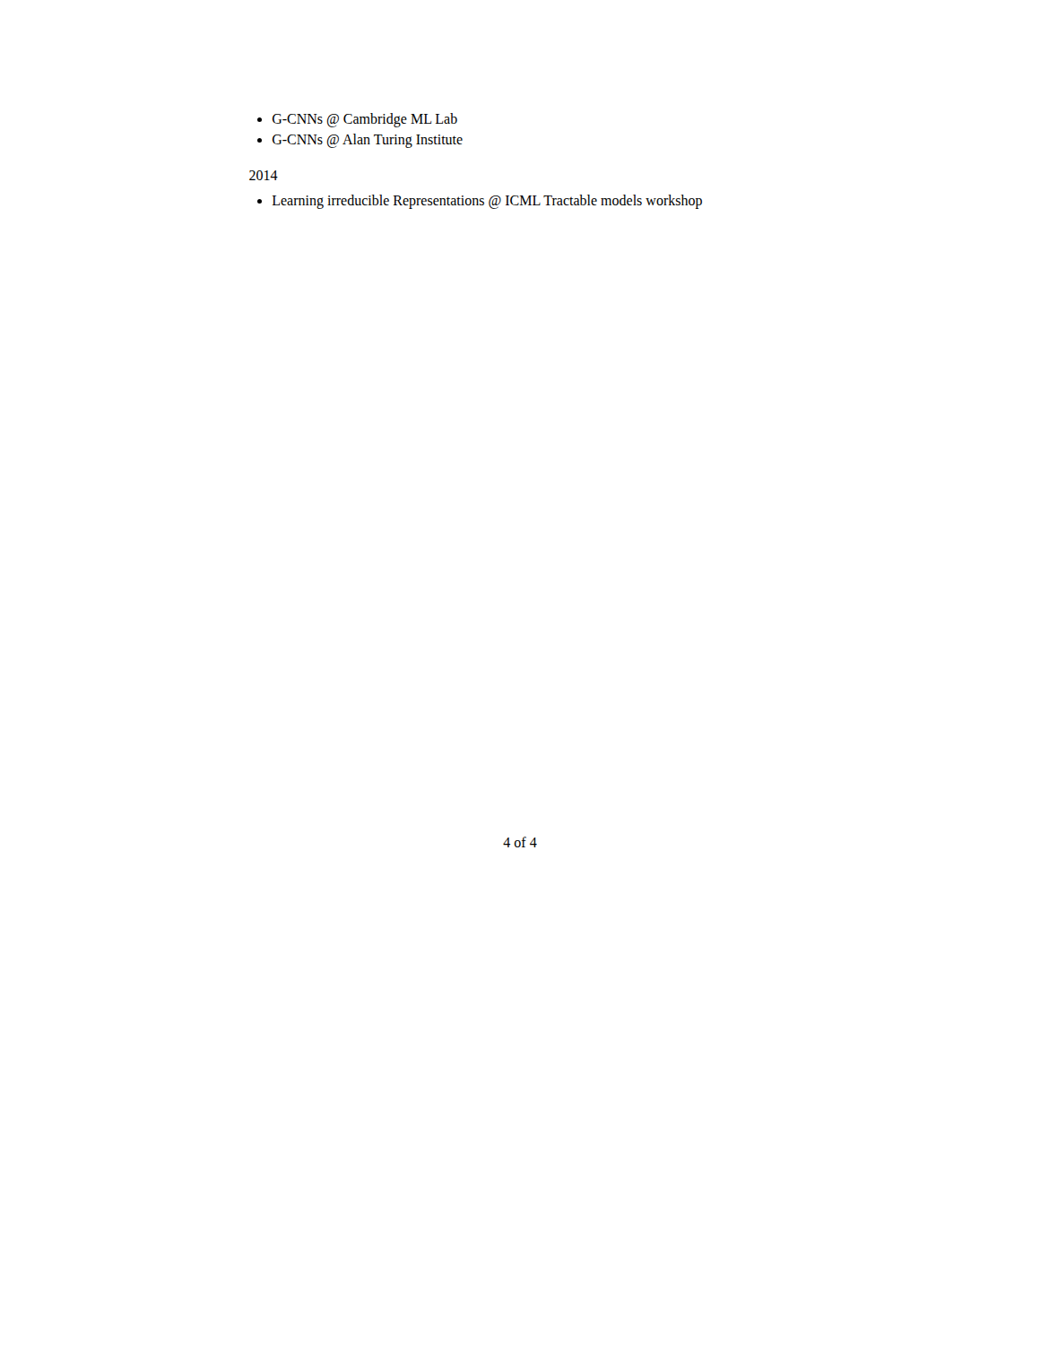G-CNNs @ Cambridge ML Lab
G-CNNs @ Alan Turing Institute
2014
Learning irreducible Representations @ ICML Tractable models workshop
4 of 4